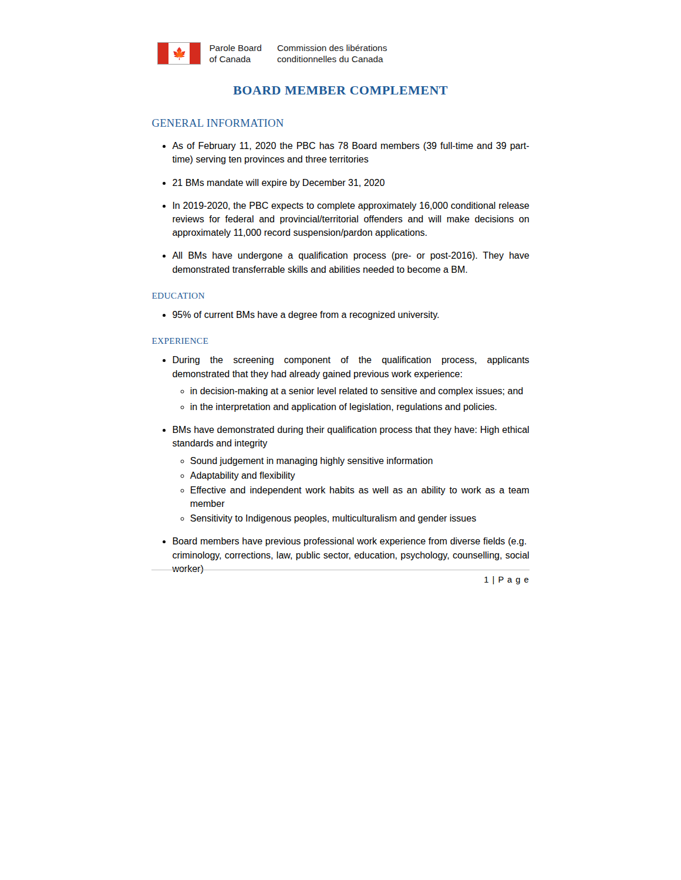🍁
Parole Board
of Canada
Commission des libérations
conditionnelles du Canada
BOARD MEMBER COMPLEMENT
GENERAL INFORMATION
As of February 11, 2020 the PBC has 78 Board members (39 full-time and 39 part-time) serving ten provinces and three territories
21 BMs mandate will expire by December 31, 2020
In 2019-2020, the PBC expects to complete approximately 16,000 conditional release reviews for federal and provincial/territorial offenders and will make decisions on approximately 11,000 record suspension/pardon applications.
All BMs have undergone a qualification process (pre- or post-2016). They have demonstrated transferrable skills and abilities needed to become a BM.
EDUCATION
95% of current BMs have a degree from a recognized university.
EXPERIENCE
During the screening component of the qualification process, applicants demonstrated that they had already gained previous work experience:
in decision-making at a senior level related to sensitive and complex issues; and
in the interpretation and application of legislation, regulations and policies.
BMs have demonstrated during their qualification process that they have: High ethical standards and integrity
Sound judgement in managing highly sensitive information
Adaptability and flexibility
Effective and independent work habits as well as an ability to work as a team member
Sensitivity to Indigenous peoples, multiculturalism and gender issues
Board members have previous professional work experience from diverse fields (e.g. criminology, corrections, law, public sector, education, psychology, counselling, social worker)
1 | P a g e